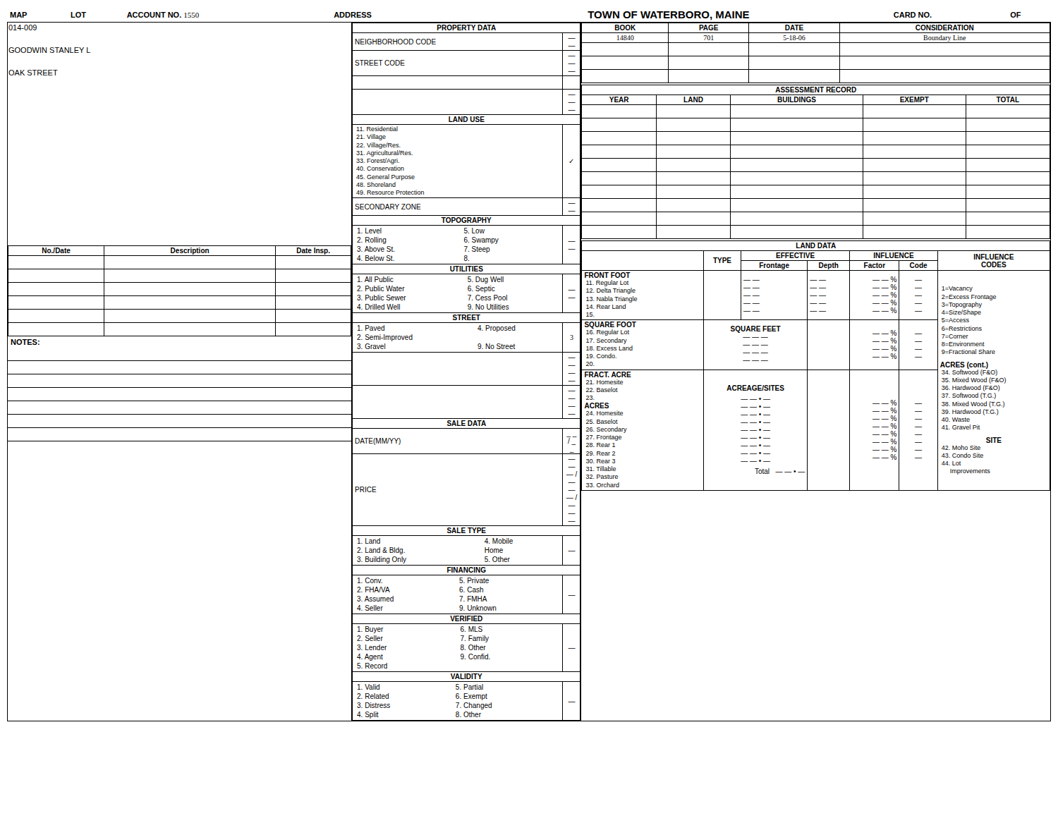| MAP | LOT | ACCOUNT NO. 1550 | ADDRESS | TOWN OF WATERBORO, MAINE | CARD NO. | OF |
| / 014-009 / / GOODWIN STANLEY L / / OAK STREET / / No./Date / Description / Date Insp. / / --- / --- / --- / NOTES: | / PROPERTY DATA / / --- / / NEIGHBORHOOD CODE / — — / / STREET CODE / — — — / / / — — — / / LAND USE / / 11. Residential 21. Village 22. Village/Res. 31. Agricultural/Res. 33. Forest/Agri. 40. Conservation 45. General Purpose 48. Shoreland 49. Resource Protection / ✓ / / SECONDARY ZONE / — — / / TOPOGRAPHY / / / 1. Level / 5. Low / / 2. Rolling / 6. Swampy / / 3. Above St. / 7. Steep / / 4. Below St. / 8. / / — — / / UTILITIES / / / 1. All Public / 5. Dug Well / / 2. Public Water / 6. Septic / / 3. Public Sewer / 7. Cess Pool / / 4. Drilled Well / 9. No Utilities / / — — / / STREET / / / 1. Paved / 4. Proposed / / 2. Semi-Improved / / / 3. Gravel / 9. No Street / / 3 / / / — — — — / / / — — — — / / SALE DATA / / DATE(MM/YY) / _ _ / _ _ / / PRICE / — — — / — — — / — — — / / SALE TYPE / / / 1. Land / 4. Mobile / / 2. Land & Bldg. / Home / / 3. Building Only / 5. Other / / — / / FINANCING / / / 1. Conv. / 5. Private / / 2. FHA/VA / 6. Cash / / 3. Assumed / 7. FMHA / / 4. Seller / 9. Unknown / / — / / VERIFIED / / / 1. Buyer / 6. MLS / / 2. Seller / 7. Family / / 3. Lender / 8. Other / / 4. Agent / 9. Confid. / / 5. Record / / / — / / VALIDITY / / / 1. Valid / 5. Partial / / 2. Related / 6. Exempt / / 3. Distress / 7. Changed / / 4. Split / 8. Other / / — / | / BOOK / PAGE / DATE / CONSIDERATION / / --- / --- / --- / --- / / 14840 / 701 / 5-18-06 / Boundary Line / / ASSESSMENT RECORD / / --- / / YEAR / LAND / BUILDINGS / EXEMPT / TOTAL / / LAND DATA / / --- / / / TYPE / EFFECTIVE / INFLUENCE / INFLUENCE CODES / / Frontage / Depth / Factor / Code / / FRONT FOOT 11. Regular Lot 12. Delta Triangle 13. Nabla Triangle 14. Rear Land 15. / / — — — — — — — — — — / — — — — — — — — — — / — — % — — % — — % — — % — — % / — — — — — / 1=Vacancy 2=Excess Frontage 3=Topography 4=Size/Shape 5=Access 6=Restrictions 7=Corner 8=Environment 9=Fractional Share ACRES (cont.) 34. Softwood (F&O) 35. Mixed Wood (F&O) 36. Hardwood (F&O) 37. Softwood (T.G.) 38. Mixed Wood (T.G.) 39. Hardwood (T.G.) 40. Waste 41. Gravel Pit SITE 42. Moho Site 43. Condo Site 44. Lot Improvements / / SQUARE FOOT 16. Regular Lot 17. Secondary 18. Excess Land 19. Condo. 20. / SQUARE FEET — — — — — — — — — — — — / / — — % — — % — — % — — % / — — — — / / FRACT. ACRE 21. Homesite 22. Baselot 23. ACRES 24. Homesite 25. Baselot 26. Secondary 27. Frontage 28. Rear 1 29. Rear 2 30. Rear 3 31. Tillable 32. Pasture 33. Orchard / ACREAGE/SITES — — • — — — • — — — • — — — • — — — • — — — • — — — • — — — • — — — • — Total — — • — / / — — % — — % — — % — — % — — % — — % — — % — — % / — — — — — — — — / |